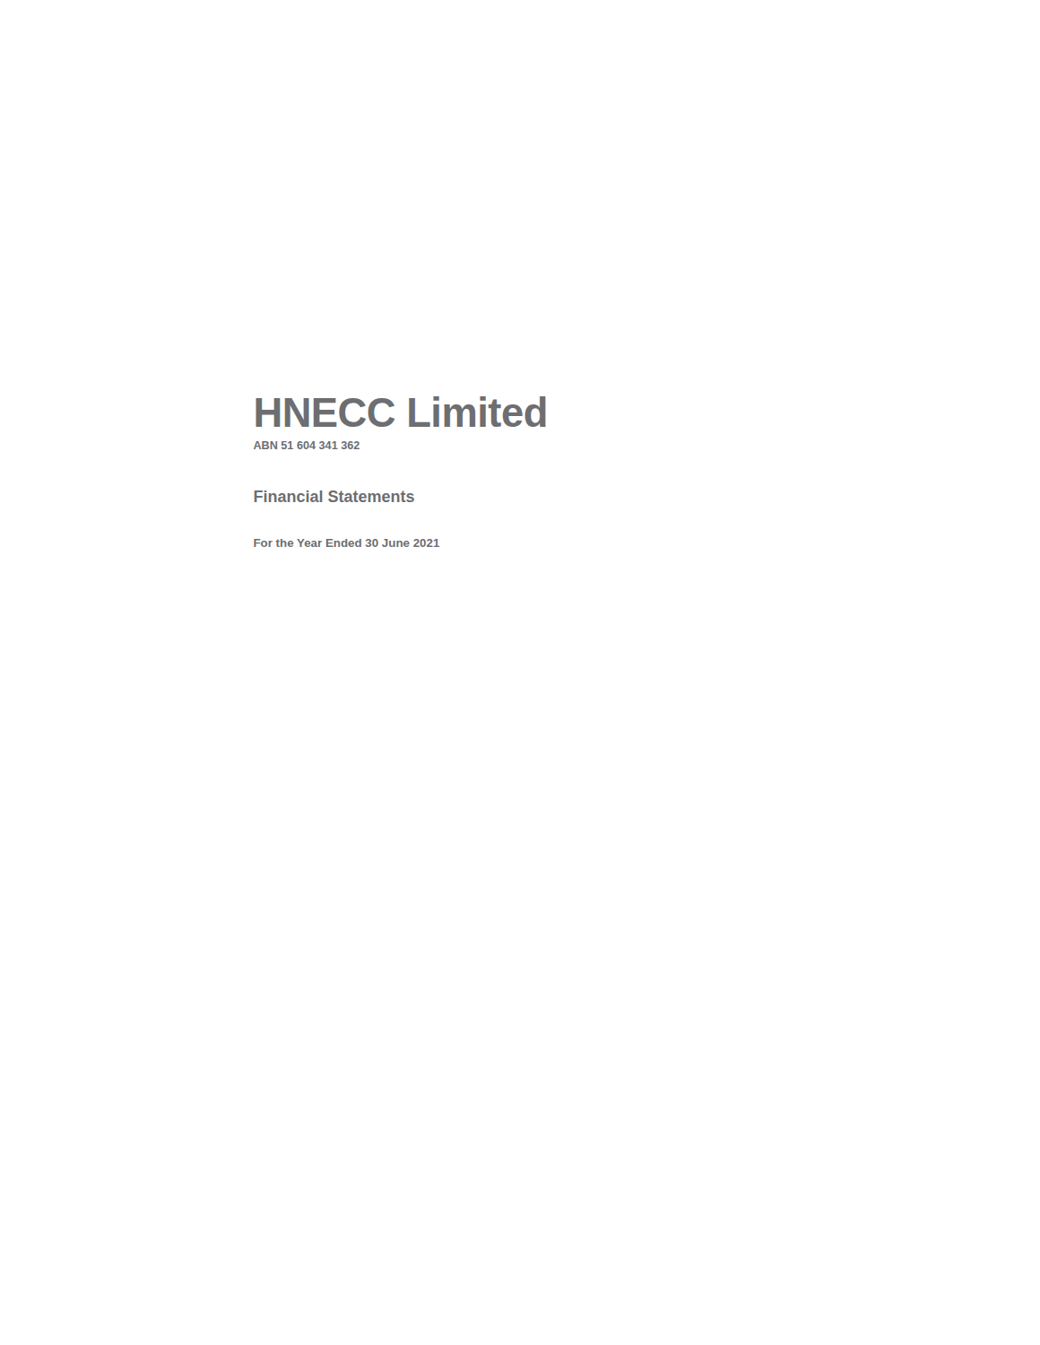HNECC Limited
ABN 51 604 341 362
Financial Statements
For the Year Ended 30 June 2021